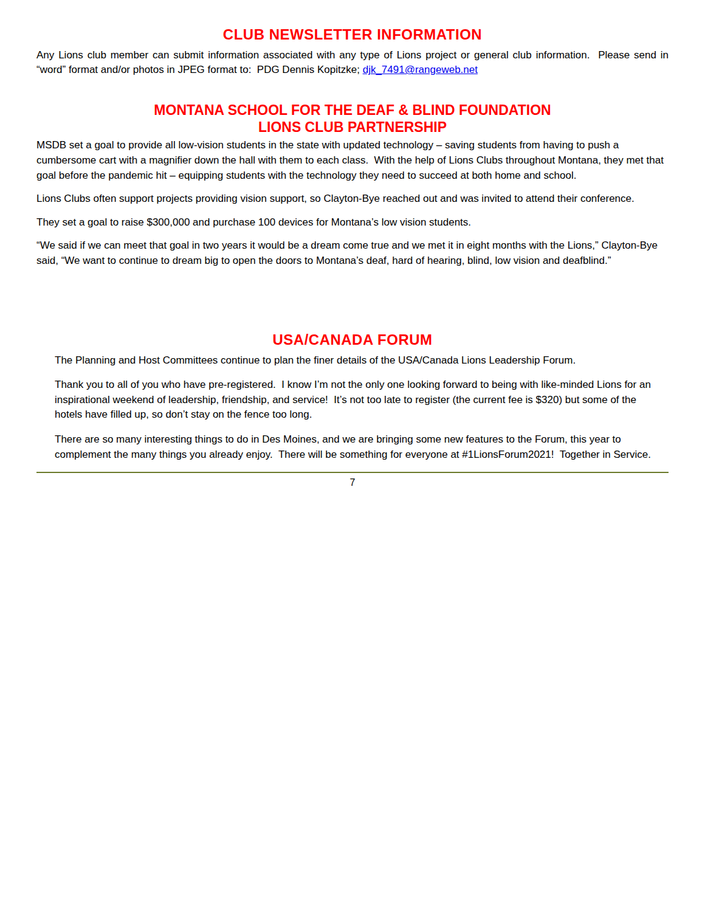CLUB NEWSLETTER INFORMATION
Any Lions club member can submit information associated with any type of Lions project or general club information. Please send in “word” format and/or photos in JPEG format to: PDG Dennis Kopitzke; djk_7491@rangeweb.net
MONTANA SCHOOL FOR THE DEAF & BLIND FOUNDATION
LIONS CLUB PARTNERSHIP
MSDB set a goal to provide all low-vision students in the state with updated technology – saving students from having to push a cumbersome cart with a magnifier down the hall with them to each class. With the help of Lions Clubs throughout Montana, they met that goal before the pandemic hit – equipping students with the technology they need to succeed at both home and school.
Lions Clubs often support projects providing vision support, so Clayton-Bye reached out and was invited to attend their conference.
They set a goal to raise $300,000 and purchase 100 devices for Montana’s low vision students.
“We said if we can meet that goal in two years it would be a dream come true and we met it in eight months with the Lions,” Clayton-Bye said, “We want to continue to dream big to open the doors to Montana’s deaf, hard of hearing, blind, low vision and deafblind.”
USA/CANADA FORUM
The Planning and Host Committees continue to plan the finer details of the USA/Canada Lions Leadership Forum.
Thank you to all of you who have pre-registered. I know I’m not the only one looking forward to being with like-minded Lions for an inspirational weekend of leadership, friendship, and service! It’s not too late to register (the current fee is $320) but some of the hotels have filled up, so don’t stay on the fence too long.
There are so many interesting things to do in Des Moines, and we are bringing some new features to the Forum, this year to complement the many things you already enjoy. There will be something for everyone at #1LionsForum2021! Together in Service.
7